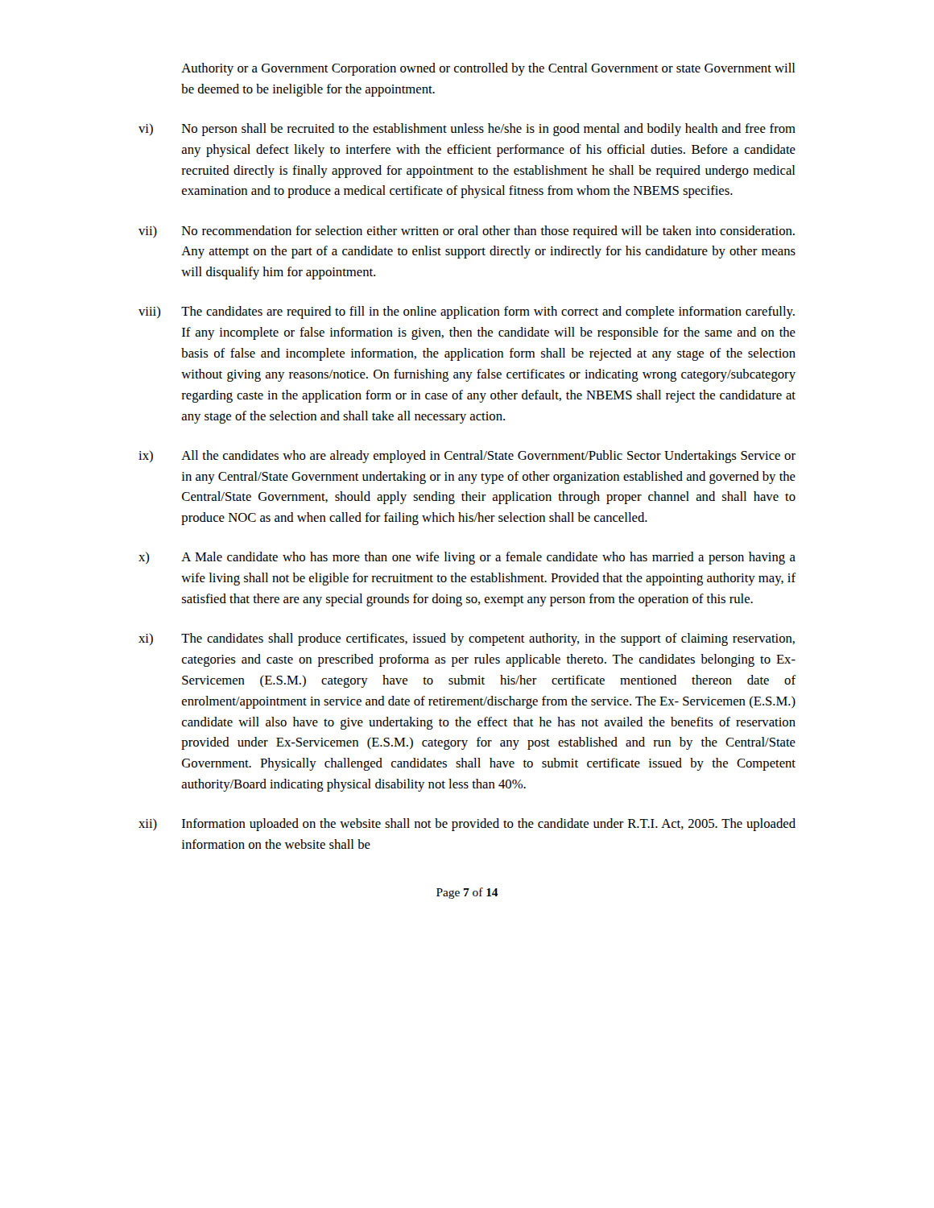Authority or a Government Corporation owned or controlled by the Central Government or state Government will be deemed to be ineligible for the appointment.
vi) No person shall be recruited to the establishment unless he/she is in good mental and bodily health and free from any physical defect likely to interfere with the efficient performance of his official duties. Before a candidate recruited directly is finally approved for appointment to the establishment he shall be required undergo medical examination and to produce a medical certificate of physical fitness from whom the NBEMS specifies.
vii) No recommendation for selection either written or oral other than those required will be taken into consideration. Any attempt on the part of a candidate to enlist support directly or indirectly for his candidature by other means will disqualify him for appointment.
viii) The candidates are required to fill in the online application form with correct and complete information carefully. If any incomplete or false information is given, then the candidate will be responsible for the same and on the basis of false and incomplete information, the application form shall be rejected at any stage of the selection without giving any reasons/notice. On furnishing any false certificates or indicating wrong category/subcategory regarding caste in the application form or in case of any other default, the NBEMS shall reject the candidature at any stage of the selection and shall take all necessary action.
ix) All the candidates who are already employed in Central/State Government/Public Sector Undertakings Service or in any Central/State Government undertaking or in any type of other organization established and governed by the Central/State Government, should apply sending their application through proper channel and shall have to produce NOC as and when called for failing which his/her selection shall be cancelled.
x) A Male candidate who has more than one wife living or a female candidate who has married a person having a wife living shall not be eligible for recruitment to the establishment. Provided that the appointing authority may, if satisfied that there are any special grounds for doing so, exempt any person from the operation of this rule.
xi) The candidates shall produce certificates, issued by competent authority, in the support of claiming reservation, categories and caste on prescribed proforma as per rules applicable thereto. The candidates belonging to Ex-Servicemen (E.S.M.) category have to submit his/her certificate mentioned thereon date of enrolment/appointment in service and date of retirement/discharge from the service. The Ex- Servicemen (E.S.M.) candidate will also have to give undertaking to the effect that he has not availed the benefits of reservation provided under Ex-Servicemen (E.S.M.) category for any post established and run by the Central/State Government. Physically challenged candidates shall have to submit certificate issued by the Competent authority/Board indicating physical disability not less than 40%.
xii) Information uploaded on the website shall not be provided to the candidate under R.T.I. Act, 2005. The uploaded information on the website shall be
Page 7 of 14